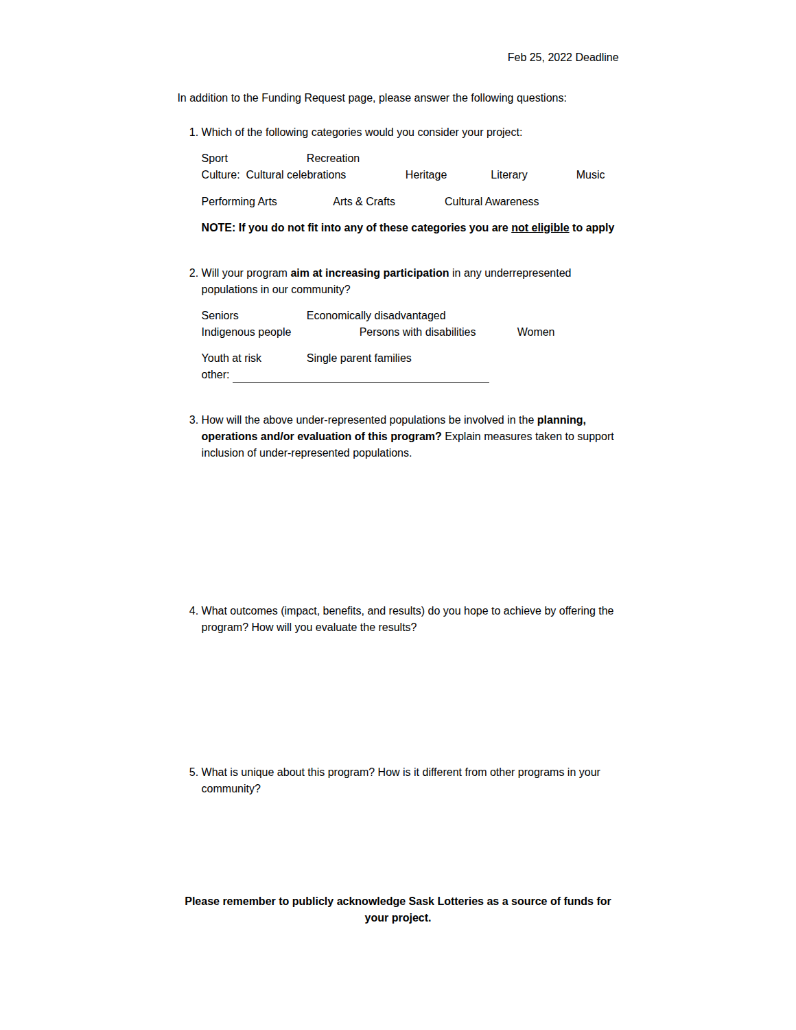Feb 25, 2022 Deadline
In addition to the Funding Request page, please answer the following questions:
Which of the following categories would you consider your project:
Sport Recreation Culture: Cultural celebrations Heritage Literary Music
Performing Arts Arts & Crafts Cultural Awareness
NOTE: If you do not fit into any of these categories you are not eligible to apply
Will your program aim at increasing participation in any underrepresented populations in our community?
Seniors Economically disadvantaged Indigenous people Persons with disabilities Women
Youth at risk Single parent families other:
How will the above under-represented populations be involved in the planning, operations and/or evaluation of this program? Explain measures taken to support inclusion of under-represented populations.
What outcomes (impact, benefits, and results) do you hope to achieve by offering the program? How will you evaluate the results?
What is unique about this program? How is it different from other programs in your community?
Please remember to publicly acknowledge Sask Lotteries as a source of funds for your project.